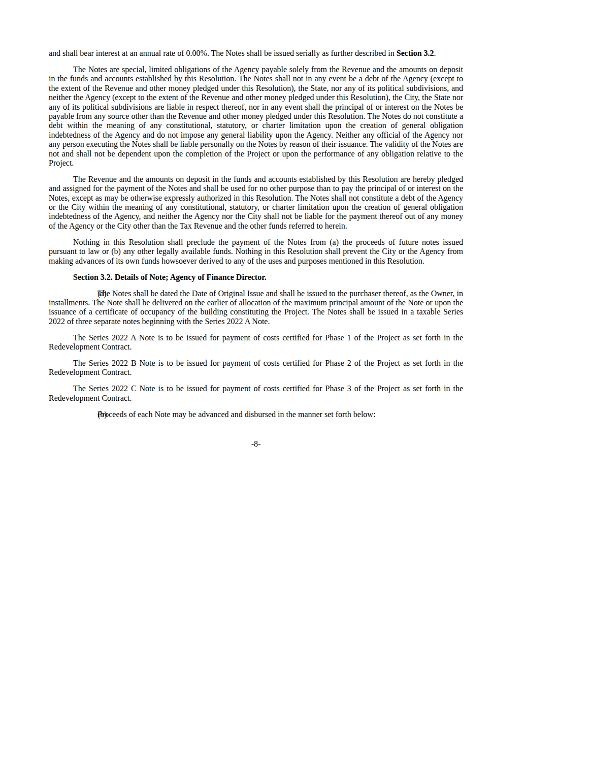and shall bear interest at an annual rate of 0.00%. The Notes shall be issued serially as further described in Section 3.2.
The Notes are special, limited obligations of the Agency payable solely from the Revenue and the amounts on deposit in the funds and accounts established by this Resolution. The Notes shall not in any event be a debt of the Agency (except to the extent of the Revenue and other money pledged under this Resolution), the State, nor any of its political subdivisions, and neither the Agency (except to the extent of the Revenue and other money pledged under this Resolution), the City, the State nor any of its political subdivisions are liable in respect thereof, nor in any event shall the principal of or interest on the Notes be payable from any source other than the Revenue and other money pledged under this Resolution. The Notes do not constitute a debt within the meaning of any constitutional, statutory, or charter limitation upon the creation of general obligation indebtedness of the Agency and do not impose any general liability upon the Agency. Neither any official of the Agency nor any person executing the Notes shall be liable personally on the Notes by reason of their issuance. The validity of the Notes are not and shall not be dependent upon the completion of the Project or upon the performance of any obligation relative to the Project.
The Revenue and the amounts on deposit in the funds and accounts established by this Resolution are hereby pledged and assigned for the payment of the Notes and shall be used for no other purpose than to pay the principal of or interest on the Notes, except as may be otherwise expressly authorized in this Resolution. The Notes shall not constitute a debt of the Agency or the City within the meaning of any constitutional, statutory, or charter limitation upon the creation of general obligation indebtedness of the Agency, and neither the Agency nor the City shall not be liable for the payment thereof out of any money of the Agency or the City other than the Tax Revenue and the other funds referred to herein.
Nothing in this Resolution shall preclude the payment of the Notes from (a) the proceeds of future notes issued pursuant to law or (b) any other legally available funds. Nothing in this Resolution shall prevent the City or the Agency from making advances of its own funds howsoever derived to any of the uses and purposes mentioned in this Resolution.
Section 3.2. Details of Note; Agency of Finance Director.
(a) The Notes shall be dated the Date of Original Issue and shall be issued to the purchaser thereof, as the Owner, in installments. The Note shall be delivered on the earlier of allocation of the maximum principal amount of the Note or upon the issuance of a certificate of occupancy of the building constituting the Project. The Notes shall be issued in a taxable Series 2022 of three separate notes beginning with the Series 2022 A Note.
The Series 2022 A Note is to be issued for payment of costs certified for Phase 1 of the Project as set forth in the Redevelopment Contract.
The Series 2022 B Note is to be issued for payment of costs certified for Phase 2 of the Project as set forth in the Redevelopment Contract.
The Series 2022 C Note is to be issued for payment of costs certified for Phase 3 of the Project as set forth in the Redevelopment Contract.
(b) Proceeds of each Note may be advanced and disbursed in the manner set forth below:
-8-